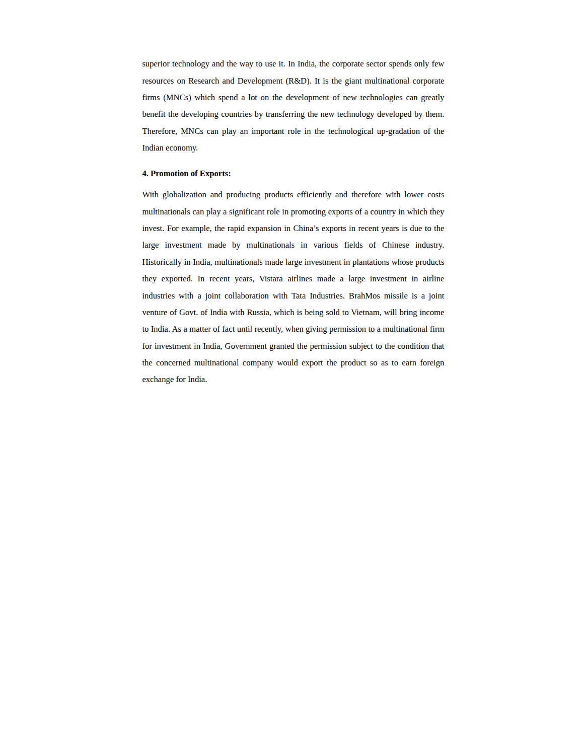superior technology and the way to use it. In India, the corporate sector spends only few resources on Research and Development (R&D). It is the giant multinational corporate firms (MNCs) which spend a lot on the development of new technologies can greatly benefit the developing countries by transferring the new technology developed by them. Therefore, MNCs can play an important role in the technological up-gradation of the Indian economy.
4. Promotion of Exports:
With globalization and producing products efficiently and therefore with lower costs multinationals can play a significant role in promoting exports of a country in which they invest. For example, the rapid expansion in China’s exports in recent years is due to the large investment made by multinationals in various fields of Chinese industry. Historically in India, multinationals made large investment in plantations whose products they exported. In recent years, Vistara airlines made a large investment in airline industries with a joint collaboration with Tata Industries. BrahMos missile is a joint venture of Govt. of India with Russia, which is being sold to Vietnam, will bring income to India. As a matter of fact until recently, when giving permission to a multinational firm for investment in India, Government granted the permission subject to the condition that the concerned multinational company would export the product so as to earn foreign exchange for India.